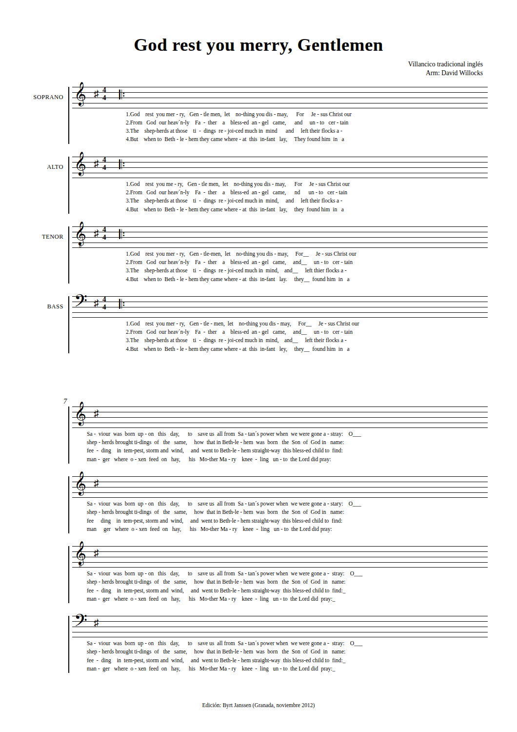God rest you merry, Gentlemen
Villancico tradicional inglés
Arm: David Willocks
SOPRANO
𝄞 ♯ 4
4 𝄆
1.God rest you mer - ry, Gen - tle men, let no-thing you dis - may, For Je - sus Christ our 2.From God our heav´n-ly Fa - ther a bless-ed an - gel came, and un - to cer - tain 3.The shep-herds at those ti - dings re - joi-ced much in mind and left their flocks a - 4.But when to Beth - le - hem they came where - at this in-fant lay, They found him in a
ALTO
𝄞 ♯ 4
4 𝄆
1.God rest you me - ry, Gen - tle men, let no-thing you dis - may, For Je - sus Christ our 2.From God our heav´n-ly Fa - ther a bless-ed an - gel came, nd un - to cer - tain 3.The shep-herds at those ti - dings re - joi-ced much in mind, and left their flocks a - 4.But when to Beth - le - hem they came where - at this in-fant lay, they found him in a
TENOR
𝄞 8 ♯ 4
4 𝄆
1.God rest you mer - ry, Gen - tle-men, let no-thing you dis - may, For__ Je - sus Christ our 2.From God our heav´n-ly Fa - ther a bless-ed an - gel came, and__ un - to cer - tain 3.The shep-herds at those ti - dings re - joi-ced much in mind, and__ left thier flocks a - 4.But when to Beth - le - hem they came where - at this in-fant lay. they__ found him in a
BASS
𝄢 ♯ 4
4 𝄆
1.God rest you mer - ry, Gen - tle - men, let no-thing you dis - may, For__ Je - sus Christ our 2.From God our heav´n-ly Fa - ther a bless-ed an - gel came, and__ un - to cer - tain 3.The shep-herds at those ti - dings re - joi-ced much in mind, and__ left their flocks a - 4.But when to Beth - le - hem they came where - at this in-fant ley, they__ found him in a
7
𝄞 ♯
Sa - viour was born up - on this day, to save us all from Sa - tan´s power when we were gone a - stray: O___ shep - herds brought ti-dings of the same, how that in Beth-le - hem was born the Son of God in name: fee - ding in tem-pest, storm and wind, and went to Beth-le - hem straight-way this bless-ed child to find: man - ger where o - xen feed on hay, his Mo-ther Ma - ry knee - ling un - to the Lord did pray:
𝄞 ♯
Sa - viour was born up - on this day, to save us all from Sa - tan´s power when we were gone a - stary: O___ shep - herds brought ti-dings of the same, how that in Beth-le - hem was born the Son of God in name: fee ding in tem-pest, storm and wind, and went to Beth-le - hem straight-way this bless-ed child to find: man ger where o - xen feed on hay, his Mo-ther Ma - ry knee - ling un - to the Lord did pray:
𝄞 8 ♯
Sa - viour was born up - on this day, to save us all from Sa - tan´s power when we were gone a - stray: O___ shep - herds brought ti-dings of the same, how that in Beth-le - hem was born the Son of God in name: fee - ding in tem-pest, storm and wind, and went to Beth-le - hem straight-way this bless-ed child to find:_ man - ger where o - xen feed on hay, his Mo-ther Ma - ry knee - ling un - to the Lord did pray:_
𝄢 ♯
Sa - viour was born up - on this day, to save us all from Sa - tan´s power when we were gone a - stray: O___ shep - herds brought ti-dings of the same, how that in Beth-le - hem was born the Son of God in name: fee - ding in tem-pest, storm and wind, and went to Beth-le - hem straight-way this bless-ed child to find:_ man - ger where o - xen feed on hay, his Mo-ther Ma - ry knee - ling un - to the Lord did pray:_
Edición: Byrt Janssen (Granada, noviembre 2012)